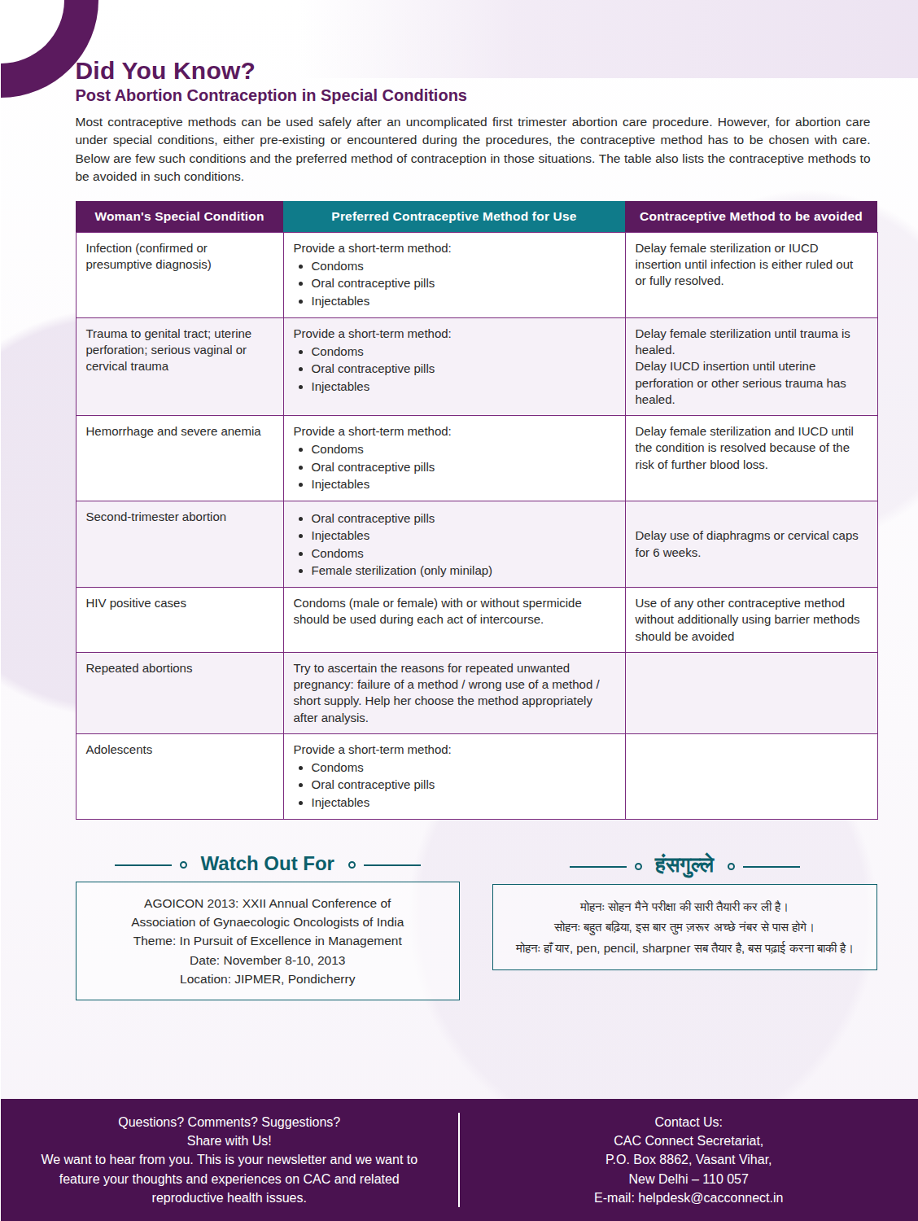Did You Know?
Post Abortion Contraception in Special Conditions
Most contraceptive methods can be used safely after an uncomplicated first trimester abortion care procedure. However, for abortion care under special conditions, either pre-existing or encountered during the procedures, the contraceptive method has to be chosen with care. Below are few such conditions and the preferred method of contraception in those situations. The table also lists the contraceptive methods to be avoided in such conditions.
| Woman's Special Condition | Preferred Contraceptive Method for Use | Contraceptive Method to be avoided |
| --- | --- | --- |
| Infection (confirmed or presumptive diagnosis) | Provide a short-term method: Condoms Oral contraceptive pills Injectables | Delay female sterilization or IUCD insertion until infection is either ruled out or fully resolved. |
| Trauma to genital tract; uterine perforation; serious vaginal or cervical trauma | Provide a short-term method: Condoms Oral contraceptive pills Injectables | Delay female sterilization until trauma is healed. Delay IUCD insertion until uterine perforation or other serious trauma has healed. |
| Hemorrhage and severe anemia | Provide a short-term method: Condoms Oral contraceptive pills Injectables | Delay female sterilization and IUCD until the condition is resolved because of the risk of further blood loss. |
| Second-trimester abortion | Oral contraceptive pills Injectables Condoms Female sterilization (only minilap) | Delay use of diaphragms or cervical caps for 6 weeks. |
| HIV positive cases | Condoms (male or female) with or without spermicide should be used during each act of intercourse. | Use of any other contraceptive method without additionally using barrier methods should be avoided |
| Repeated abortions | Try to ascertain the reasons for repeated unwanted pregnancy: failure of a method / wrong use of a method / short supply. Help her choose the method appropriately after analysis. | |
| Adolescents | Provide a short-term method: Condoms Oral contraceptive pills Injectables | |
Watch Out For
AGOICON 2013: XXII Annual Conference of
Association of Gynaecologic Oncologists of India
Theme: In Pursuit of Excellence in Management
Date: November 8-10, 2013
Location: JIPMER, Pondicherry
हंसगुल्ले
मोहनः सोहन मैने परीक्षा की सारी तैयारी कर ली है।
सोहनः बहुत बढ़िया, इस बार तुम ज़रूर अच्छे नंबर से पास होगे।
मोहनः हाँ यार, pen, pencil, sharpner सब तैयार है, बस पढ़ाई करना बाकी है।
4
Questions? Comments? Suggestions?
Share with Us!
We want to hear from you. This is your newsletter and we want to feature your thoughts and experiences on CAC and related reproductive health issues.
Contact Us:
CAC Connect Secretariat,
P.O. Box 8862, Vasant Vihar,
New Delhi – 110 057
E-mail: helpdesk@cacconnect.in